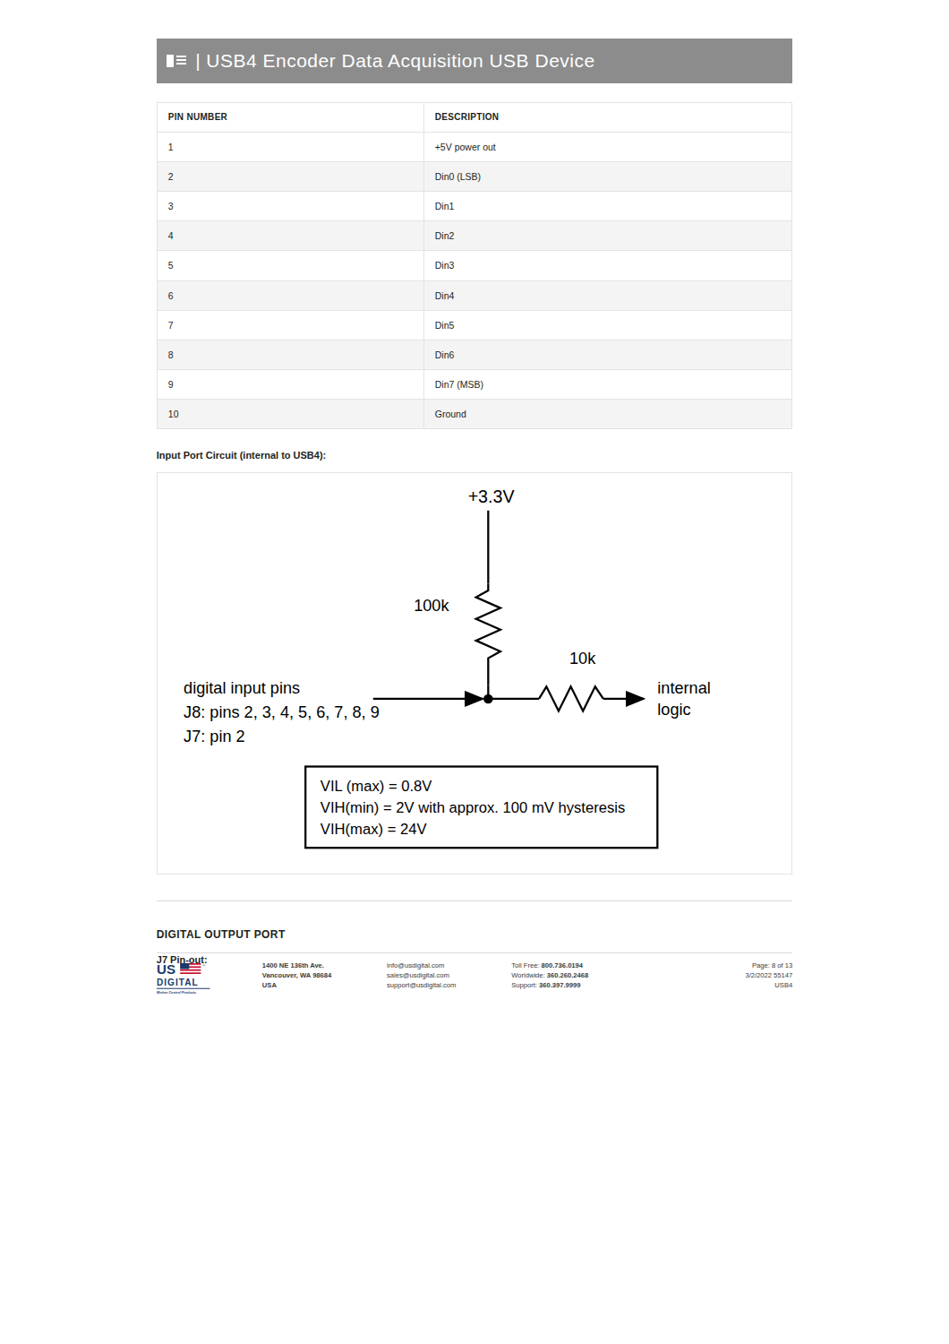|USB4 Encoder Data Acquisition USB Device
| PIN NUMBER | DESCRIPTION |
| --- | --- |
| 1 | +5V power out |
| 2 | Din0 (LSB) |
| 3 | Din1 |
| 4 | Din2 |
| 5 | Din3 |
| 6 | Din4 |
| 7 | Din5 |
| 8 | Din6 |
| 9 | Din7 (MSB) |
| 10 | Ground |
Input Port Circuit (internal to USB4):
+3.3V 100k 10k internal logic digital input pins J8: pins 2, 3, 4, 5, 6, 7, 8, 9 J7: pin 2 VIL (max) = 0.8V VIH(min) = 2V with approx. 100 mV hysteresis VIH(max) = 24V
DIGITAL OUTPUT PORT
J7 Pin-out:
US ® DIGITAL Motion Control Products
1400 NE 136th Ave.
Vancouver, WA 98684
USA
info@usdigital.com
sales@usdigital.com
support@usdigital.com
Toll Free: 800.736.0194
Worldwide: 360.260.2468
Support: 360.397.9999
Page: 8 of 13
3/2/2022 55147
USB4